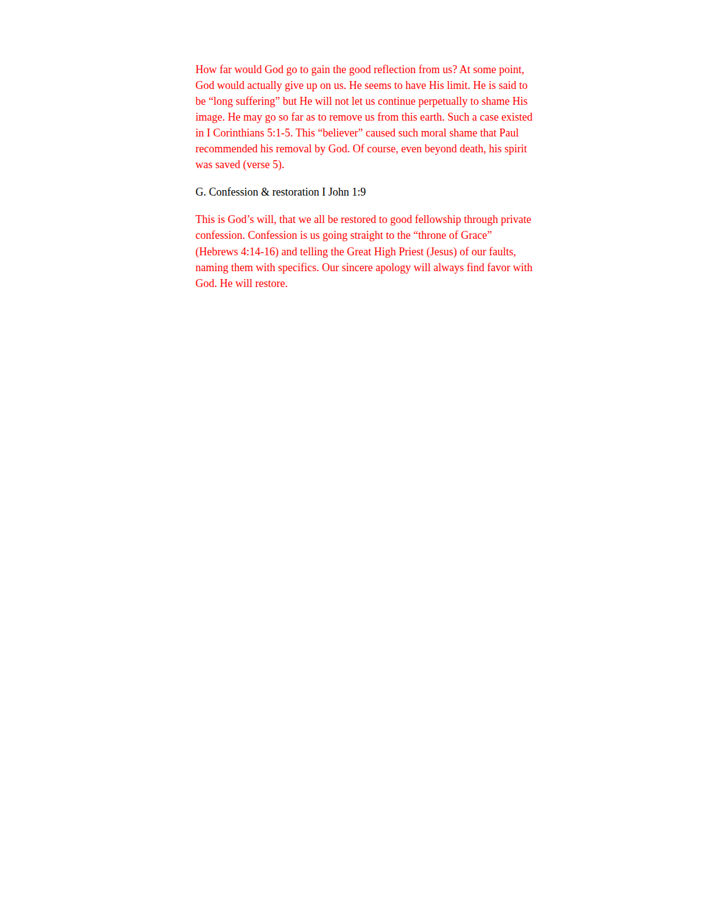How far would God go to gain the good reflection from us? At some point, God would actually give up on us. He seems to have His limit. He is said to be “long suffering” but He will not let us continue perpetually to shame His image. He may go so far as to remove us from this earth. Such a case existed in I Corinthians 5:1-5. This “believer” caused such moral shame that Paul recommended his removal by God. Of course, even beyond death, his spirit was saved (verse 5).
G. Confession & restoration I John 1:9
This is God’s will, that we all be restored to good fellowship through private confession. Confession is us going straight to the “throne of Grace” (Hebrews 4:14-16) and telling the Great High Priest (Jesus) of our faults, naming them with specifics. Our sincere apology will always find favor with God. He will restore.